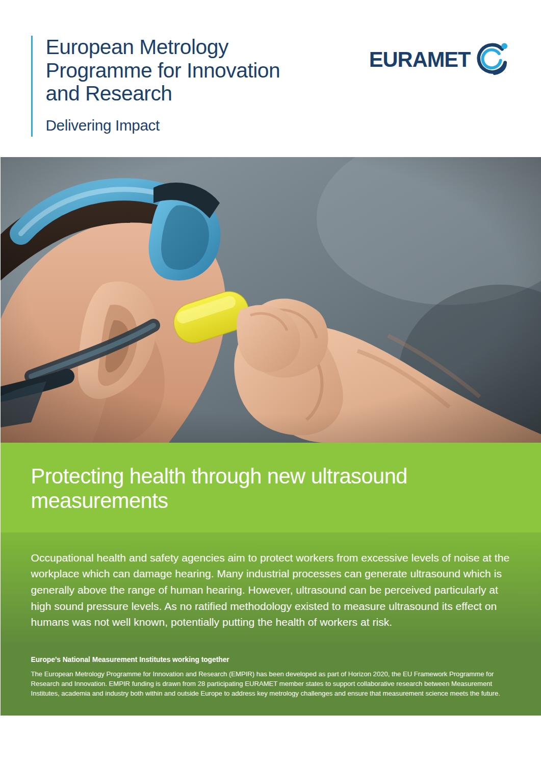European Metrology
Programme for Innovation
and Research
Delivering Impact
EURAMET
Protecting health through new ultrasound measurements
Occupational health and safety agencies aim to protect workers from excessive levels of noise at the workplace which can damage hearing. Many industrial processes can generate ultrasound which is generally above the range of human hearing. However, ultrasound can be perceived particularly at high sound pressure levels. As no ratified methodology existed to measure ultrasound its effect on humans was not well known, potentially putting the health of workers at risk.
Europe’s National Measurement Institutes working together
The European Metrology Programme for Innovation and Research (EMPIR) has been developed as part of Horizon 2020, the EU Framework Programme for Research and Innovation. EMPIR funding is drawn from 28 participating EURAMET member states to support collaborative research between Measurement Institutes, academia and industry both within and outside Europe to address key metrology challenges and ensure that measurement science meets the future.